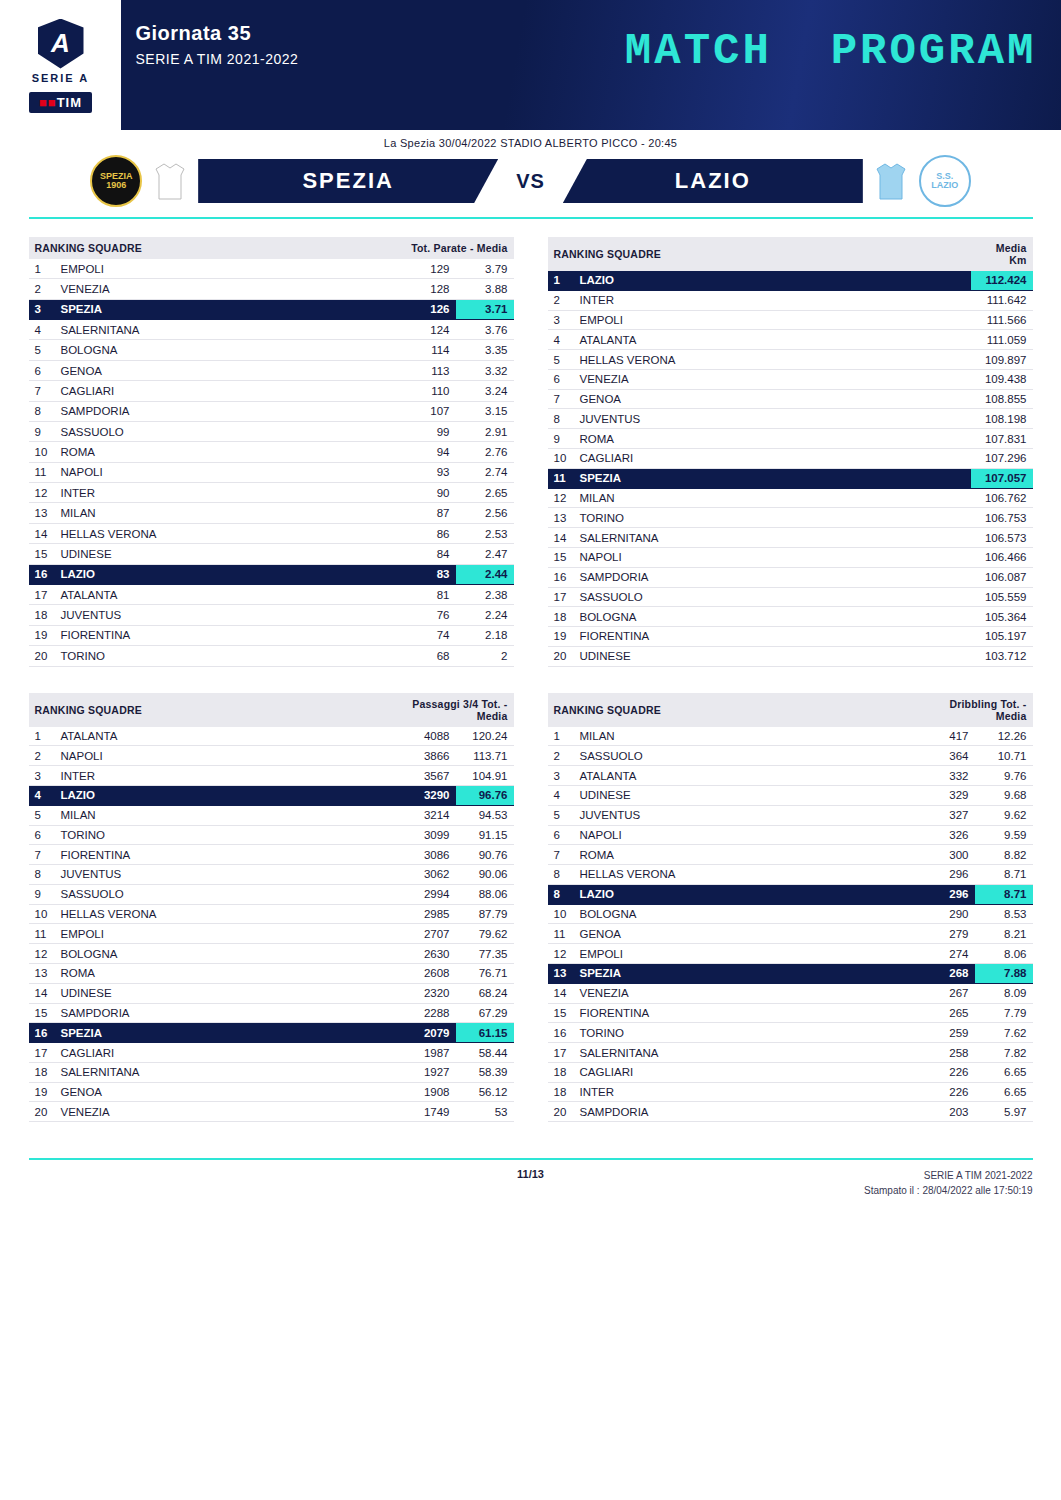A
SERIE A
■■TIM
Giornata 35
SERIE A TIM 2021-2022
MATCH PROGRAM
La Spezia 30/04/2022 STADIO ALBERTO PICCO - 20:45
SPEZIA
1906
SPEZIA
VS
LAZIO
S.S.
LAZIO
| RANKING SQUADRE | Tot. Parate - Media |
| --- | --- |
| 1 | EMPOLI | 129 | 3.79 |
| 2 | VENEZIA | 128 | 3.88 |
| 3 | SPEZIA | 126 | 3.71 |
| 4 | SALERNITANA | 124 | 3.76 |
| 5 | BOLOGNA | 114 | 3.35 |
| 6 | GENOA | 113 | 3.32 |
| 7 | CAGLIARI | 110 | 3.24 |
| 8 | SAMPDORIA | 107 | 3.15 |
| 9 | SASSUOLO | 99 | 2.91 |
| 10 | ROMA | 94 | 2.76 |
| 11 | NAPOLI | 93 | 2.74 |
| 12 | INTER | 90 | 2.65 |
| 13 | MILAN | 87 | 2.56 |
| 14 | HELLAS VERONA | 86 | 2.53 |
| 15 | UDINESE | 84 | 2.47 |
| 16 | LAZIO | 83 | 2.44 |
| 17 | ATALANTA | 81 | 2.38 |
| 18 | JUVENTUS | 76 | 2.24 |
| 19 | FIORENTINA | 74 | 2.18 |
| 20 | TORINO | 68 | 2 |
| RANKING SQUADRE | Media Km |
| --- | --- |
| 1 | LAZIO | 112.424 |
| 2 | INTER | 111.642 |
| 3 | EMPOLI | 111.566 |
| 4 | ATALANTA | 111.059 |
| 5 | HELLAS VERONA | 109.897 |
| 6 | VENEZIA | 109.438 |
| 7 | GENOA | 108.855 |
| 8 | JUVENTUS | 108.198 |
| 9 | ROMA | 107.831 |
| 10 | CAGLIARI | 107.296 |
| 11 | SPEZIA | 107.057 |
| 12 | MILAN | 106.762 |
| 13 | TORINO | 106.753 |
| 14 | SALERNITANA | 106.573 |
| 15 | NAPOLI | 106.466 |
| 16 | SAMPDORIA | 106.087 |
| 17 | SASSUOLO | 105.559 |
| 18 | BOLOGNA | 105.364 |
| 19 | FIORENTINA | 105.197 |
| 20 | UDINESE | 103.712 |
| RANKING SQUADRE | Passaggi 3/4 Tot. - Media |
| --- | --- |
| 1 | ATALANTA | 4088 | 120.24 |
| 2 | NAPOLI | 3866 | 113.71 |
| 3 | INTER | 3567 | 104.91 |
| 4 | LAZIO | 3290 | 96.76 |
| 5 | MILAN | 3214 | 94.53 |
| 6 | TORINO | 3099 | 91.15 |
| 7 | FIORENTINA | 3086 | 90.76 |
| 8 | JUVENTUS | 3062 | 90.06 |
| 9 | SASSUOLO | 2994 | 88.06 |
| 10 | HELLAS VERONA | 2985 | 87.79 |
| 11 | EMPOLI | 2707 | 79.62 |
| 12 | BOLOGNA | 2630 | 77.35 |
| 13 | ROMA | 2608 | 76.71 |
| 14 | UDINESE | 2320 | 68.24 |
| 15 | SAMPDORIA | 2288 | 67.29 |
| 16 | SPEZIA | 2079 | 61.15 |
| 17 | CAGLIARI | 1987 | 58.44 |
| 18 | SALERNITANA | 1927 | 58.39 |
| 19 | GENOA | 1908 | 56.12 |
| 20 | VENEZIA | 1749 | 53 |
| RANKING SQUADRE | Dribbling Tot. - Media |
| --- | --- |
| 1 | MILAN | 417 | 12.26 |
| 2 | SASSUOLO | 364 | 10.71 |
| 3 | ATALANTA | 332 | 9.76 |
| 4 | UDINESE | 329 | 9.68 |
| 5 | JUVENTUS | 327 | 9.62 |
| 6 | NAPOLI | 326 | 9.59 |
| 7 | ROMA | 300 | 8.82 |
| 8 | HELLAS VERONA | 296 | 8.71 |
| 8 | LAZIO | 296 | 8.71 |
| 10 | BOLOGNA | 290 | 8.53 |
| 11 | GENOA | 279 | 8.21 |
| 12 | EMPOLI | 274 | 8.06 |
| 13 | SPEZIA | 268 | 7.88 |
| 14 | VENEZIA | 267 | 8.09 |
| 15 | FIORENTINA | 265 | 7.79 |
| 16 | TORINO | 259 | 7.62 |
| 17 | SALERNITANA | 258 | 7.82 |
| 18 | CAGLIARI | 226 | 6.65 |
| 18 | INTER | 226 | 6.65 |
| 20 | SAMPDORIA | 203 | 5.97 |
11/13
SERIE A TIM 2021-2022
Stampato il : 28/04/2022 alle 17:50:19